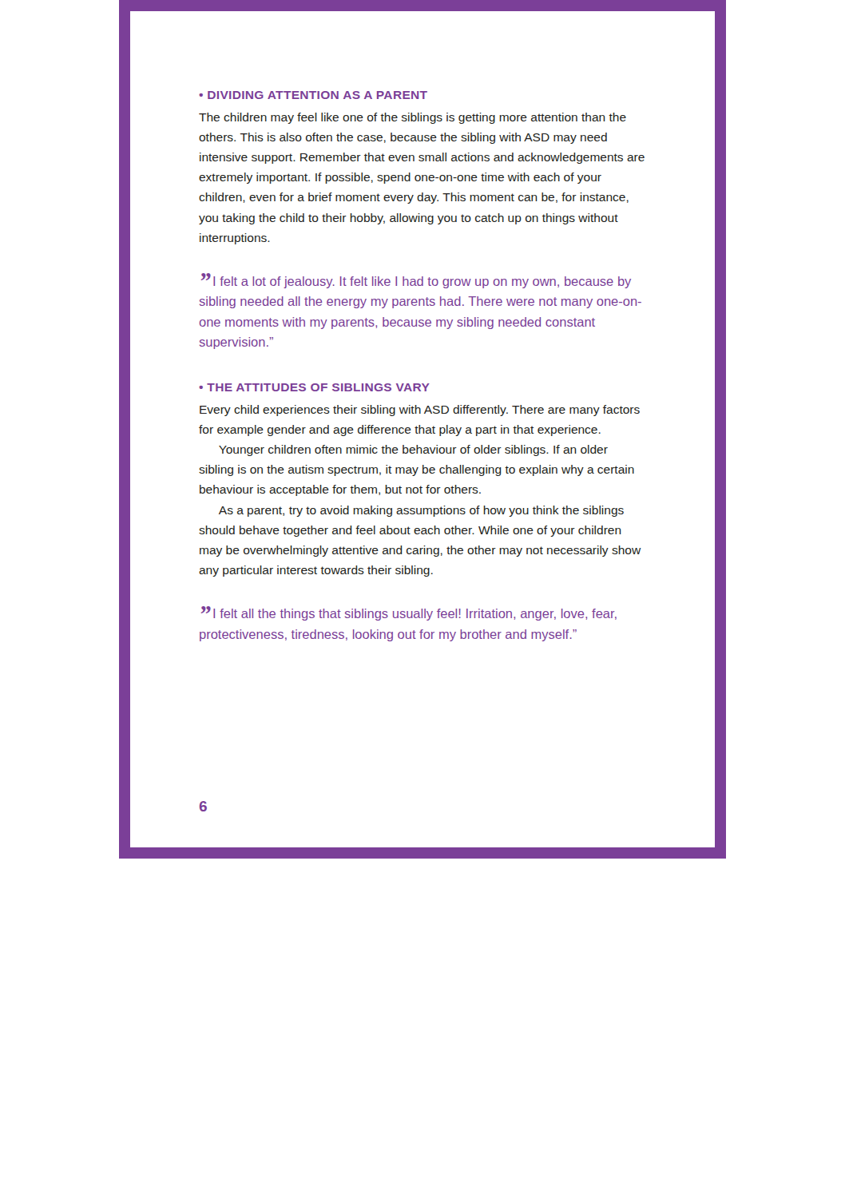• Dividing attention as a parent
The children may feel like one of the siblings is getting more attention than the others. This is also often the case, because the sibling with ASD may need intensive support. Remember that even small actions and acknowledgements are extremely important. If possible, spend one-on-one time with each of your children, even for a brief moment every day. This moment can be, for instance, you taking the child to their hobby, allowing you to catch up on things without interruptions.
”I felt a lot of jealousy. It felt like I had to grow up on my own, because by sibling needed all the energy my parents had. There were not many one-on-one moments with my parents, because my sibling needed constant supervision.”
• The attitudes of siblings vary
Every child experiences their sibling with ASD differently. There are many factors for example gender and age difference that play a part in that experience.
Younger children often mimic the behaviour of older siblings. If an older sibling is on the autism spectrum, it may be challenging to explain why a certain behaviour is acceptable for them, but not for others.
As a parent, try to avoid making assumptions of how you think the siblings should behave together and feel about each other. While one of your children may be overwhelmingly attentive and caring, the other may not necessarily show any particular interest towards their sibling.
”I felt all the things that siblings usually feel! Irritation, anger, love, fear, protectiveness, tiredness, looking out for my brother and myself.”
6